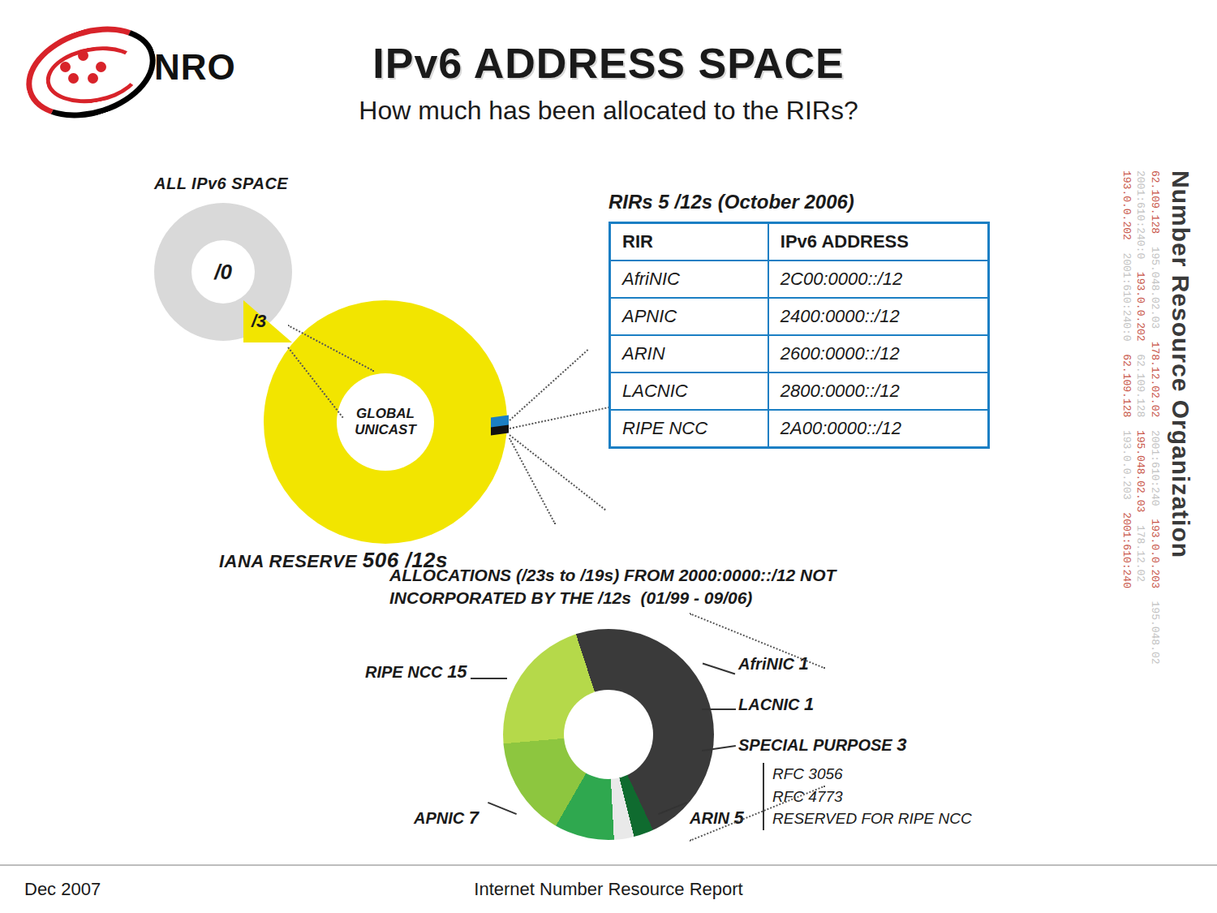NRO
IPv6 ADDRESS SPACE
How much has been allocated to the RIRs?
62.109.128 195.048.02.03 178.12.02.02 2001:610:240 193.0.0.203 195.048.02
2001:610:240:0 193.0.0.202 62.109.128 195.048.02.03 178.12.02
193.0.0.202 2001:610:240:0 62.109.128 193.0.0.203 2001:610:240
Number Resource Organization
ALL IPv6 SPACE
/0
/3
GLOBAL
UNICAST
IANA RESERVE 506 /12s
RIRs 5 /12s (October 2006)
| RIR | IPv6 ADDRESS |
| --- | --- |
| AfriNIC | 2C00:0000::/12 |
| APNIC | 2400:0000::/12 |
| ARIN | 2600:0000::/12 |
| LACNIC | 2800:0000::/12 |
| RIPE NCC | 2A00:0000::/12 |
ALLOCATIONS (/23s to /19s) FROM 2000:0000::/12 NOT
INCORPORATED BY THE /12s (01/99 - 09/06)
RIPE NCC 15
AfriNIC 1
LACNIC 1
SPECIAL PURPOSE 3
ARIN 5
APNIC 7
RFC 3056
RFC 4773
RESERVED FOR RIPE NCC
Dec 2007
Internet Number Resource Report